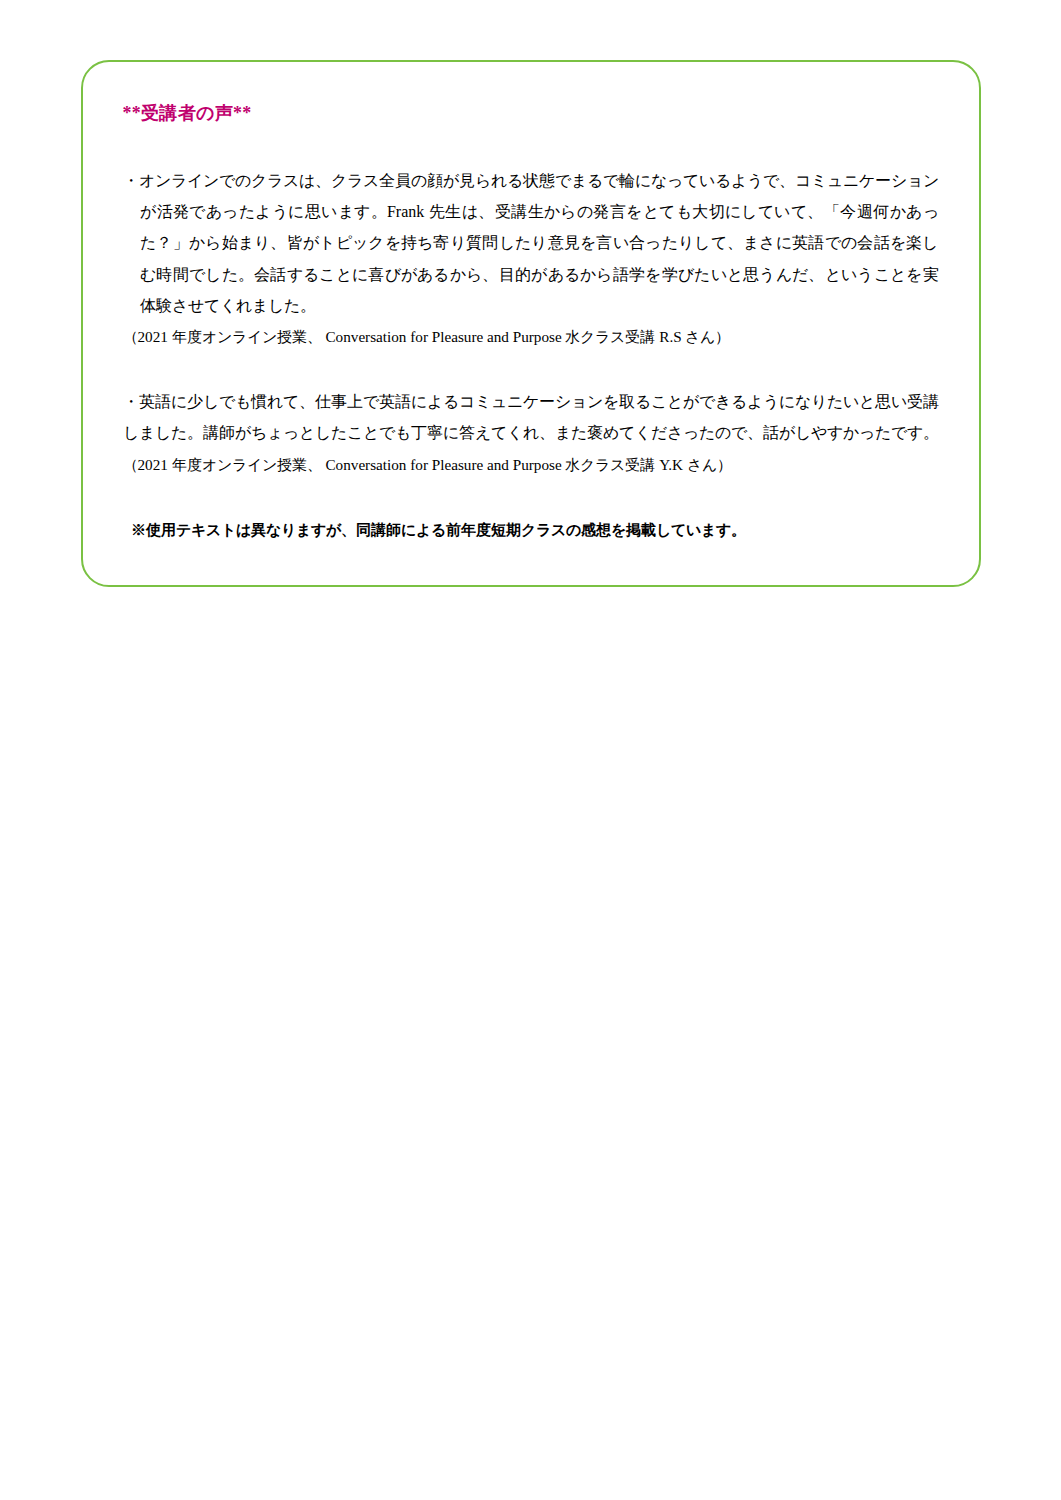**受講者の声**
・オンラインでのクラスは、クラス全員の顔が見られる状態でまるで輪になっているようで、コミュニケーションが活発であったように思います。Frank 先生は、受講生からの発言をとても大切にしていて、「今週何かあった？」から始まり、皆がトピックを持ち寄り質問したり意見を言い合ったりして、まさに英語での会話を楽しむ時間でした。会話することに喜びがあるから、目的があるから語学を学びたいと思うんだ、ということを実体験させてくれました。
（2021 年度オンライン授業、 Conversation for Pleasure and Purpose 水クラス受講 R.S さん）
・英語に少しでも慣れて、仕事上で英語によるコミュニケーションを取ることができるようになりたいと思い受講しました。講師がちょっとしたことでも丁寧に答えてくれ、また褒めてくださったので、話がしやすかったです。
（2021 年度オンライン授業、 Conversation for Pleasure and Purpose 水クラス受講 Y.K さん）
※使用テキストは異なりますが、同講師による前年度短期クラスの感想を掲載しています。